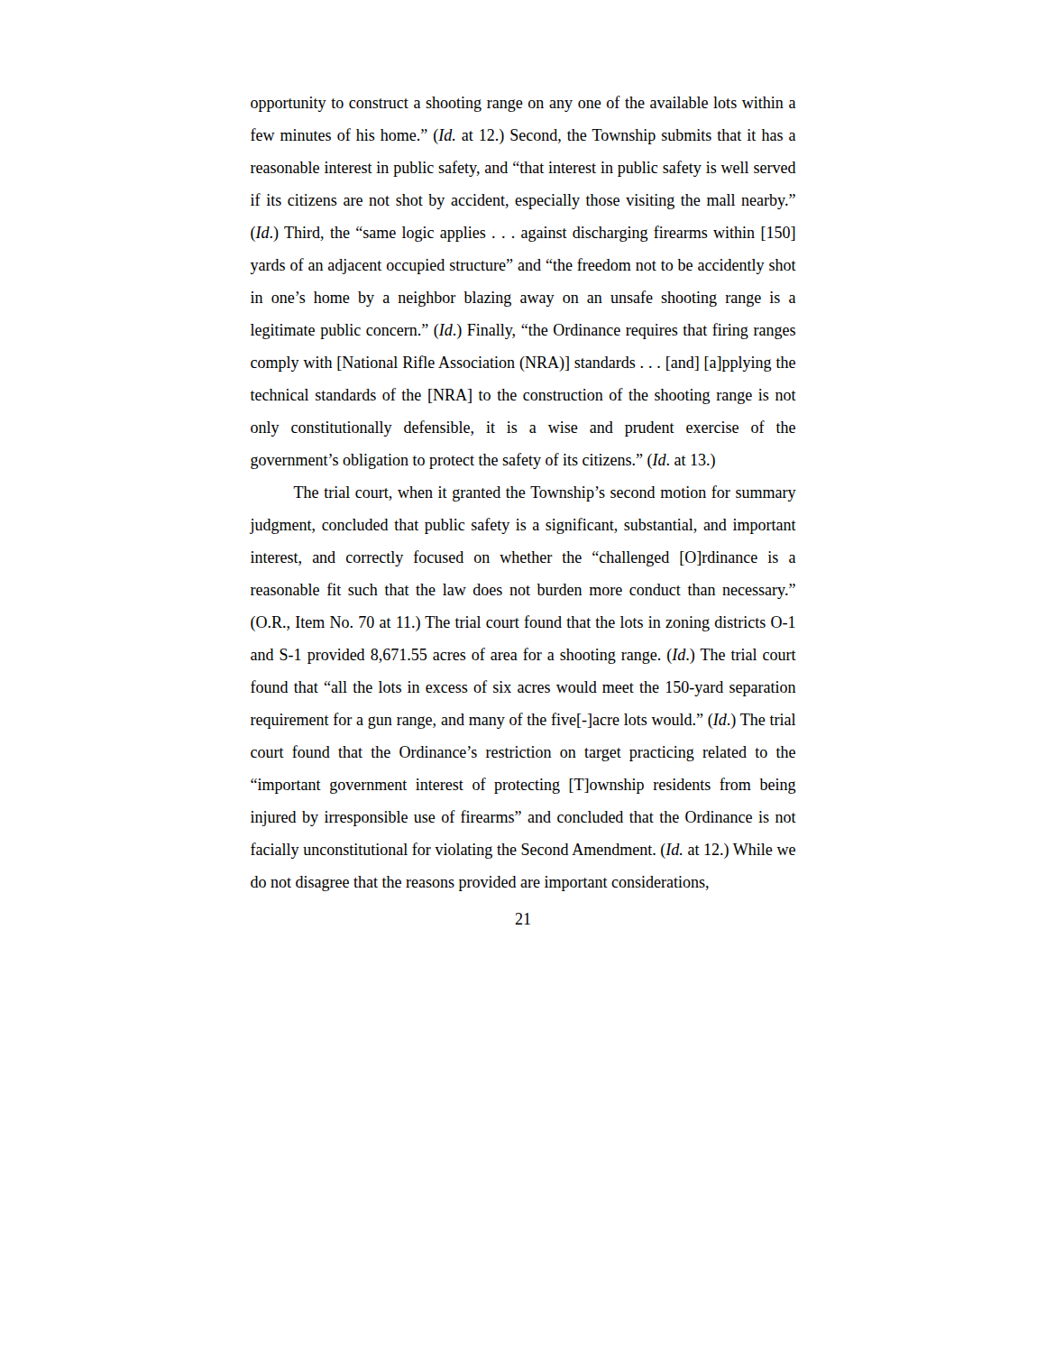opportunity to construct a shooting range on any one of the available lots within a few minutes of his home.” (Id. at 12.) Second, the Township submits that it has a reasonable interest in public safety, and “that interest in public safety is well served if its citizens are not shot by accident, especially those visiting the mall nearby.” (Id.) Third, the “same logic applies . . . against discharging firearms within [150] yards of an adjacent occupied structure” and “the freedom not to be accidently shot in one’s home by a neighbor blazing away on an unsafe shooting range is a legitimate public concern.” (Id.) Finally, “the Ordinance requires that firing ranges comply with [National Rifle Association (NRA)] standards . . . [and] [a]pplying the technical standards of the [NRA] to the construction of the shooting range is not only constitutionally defensible, it is a wise and prudent exercise of the government’s obligation to protect the safety of its citizens.” (Id. at 13.)
The trial court, when it granted the Township’s second motion for summary judgment, concluded that public safety is a significant, substantial, and important interest, and correctly focused on whether the “challenged [O]rdinance is a reasonable fit such that the law does not burden more conduct than necessary.” (O.R., Item No. 70 at 11.) The trial court found that the lots in zoning districts O-1 and S-1 provided 8,671.55 acres of area for a shooting range. (Id.) The trial court found that “all the lots in excess of six acres would meet the 150-yard separation requirement for a gun range, and many of the five[-]acre lots would.” (Id.) The trial court found that the Ordinance’s restriction on target practicing related to the “important government interest of protecting [T]ownship residents from being injured by irresponsible use of firearms” and concluded that the Ordinance is not facially unconstitutional for violating the Second Amendment. (Id. at 12.) While we do not disagree that the reasons provided are important considerations,
21